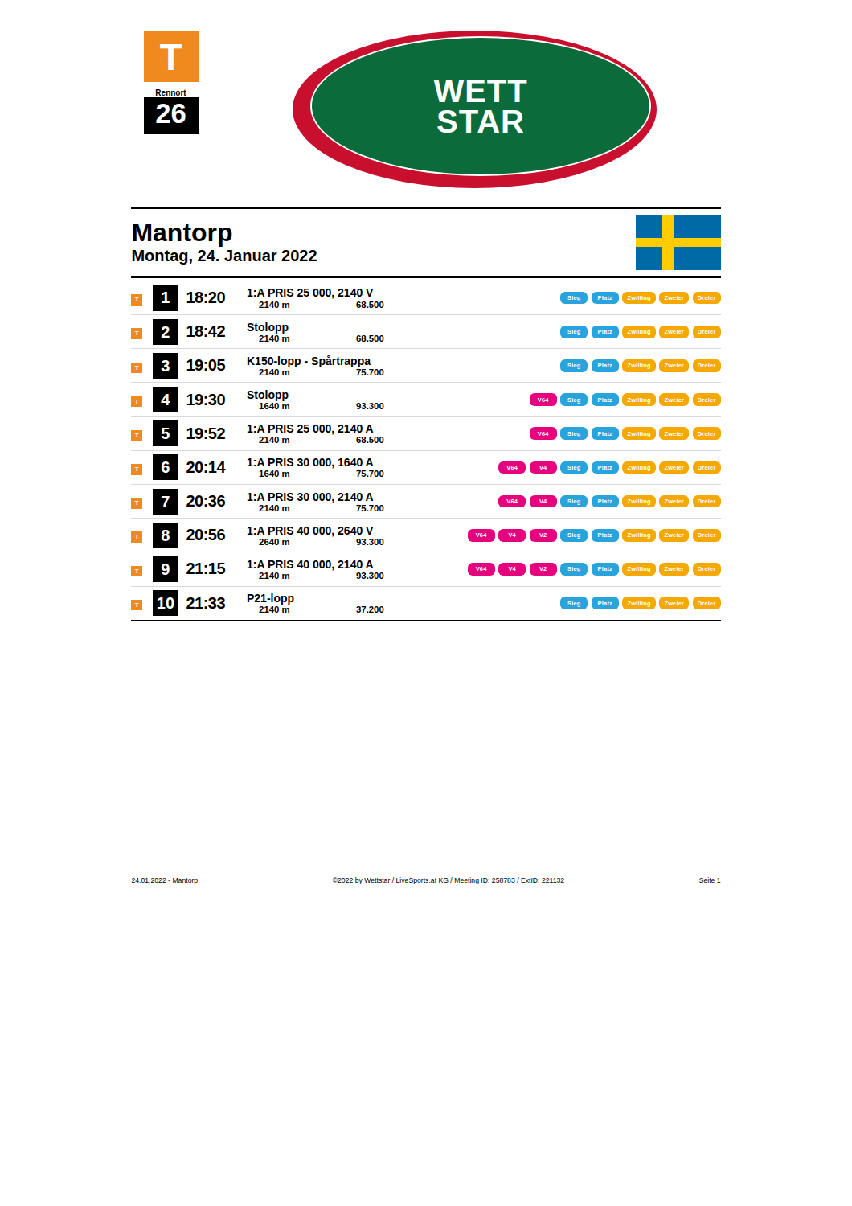T
Rennort
26
WETT STAR
Mantorp
Montag, 24. Januar 2022
| T | 1 | 18:20 | 1:A PRIS 25 000, 2140 V 2140 m 68.500 | Sieg Platz Zwilling Zweier Dreier |
| T | 2 | 18:42 | Stolopp 2140 m 68.500 | Sieg Platz Zwilling Zweier Dreier |
| T | 3 | 19:05 | K150-lopp - Spårtrappa 2140 m 75.700 | Sieg Platz Zwilling Zweier Dreier |
| T | 4 | 19:30 | Stolopp 1640 m 93.300 | V64 Sieg Platz Zwilling Zweier Dreier |
| T | 5 | 19:52 | 1:A PRIS 25 000, 2140 A 2140 m 68.500 | V64 Sieg Platz Zwilling Zweier Dreier |
| T | 6 | 20:14 | 1:A PRIS 30 000, 1640 A 1640 m 75.700 | V64 V4 Sieg Platz Zwilling Zweier Dreier |
| T | 7 | 20:36 | 1:A PRIS 30 000, 2140 A 2140 m 75.700 | V64 V4 Sieg Platz Zwilling Zweier Dreier |
| T | 8 | 20:56 | 1:A PRIS 40 000, 2640 V 2640 m 93.300 | V64 V4 V2 Sieg Platz Zwilling Zweier Dreier |
| T | 9 | 21:15 | 1:A PRIS 40 000, 2140 A 2140 m 93.300 | V64 V4 V2 Sieg Platz Zwilling Zweier Dreier |
| T | 10 | 21:33 | P21-lopp 2140 m 37.200 | Sieg Platz Zwilling Zweier Dreier |
24.01.2022 - Mantorp
©2022 by Wettstar / LiveSports.at KG / Meeting ID: 258783 / ExtID: 221132
Seite 1